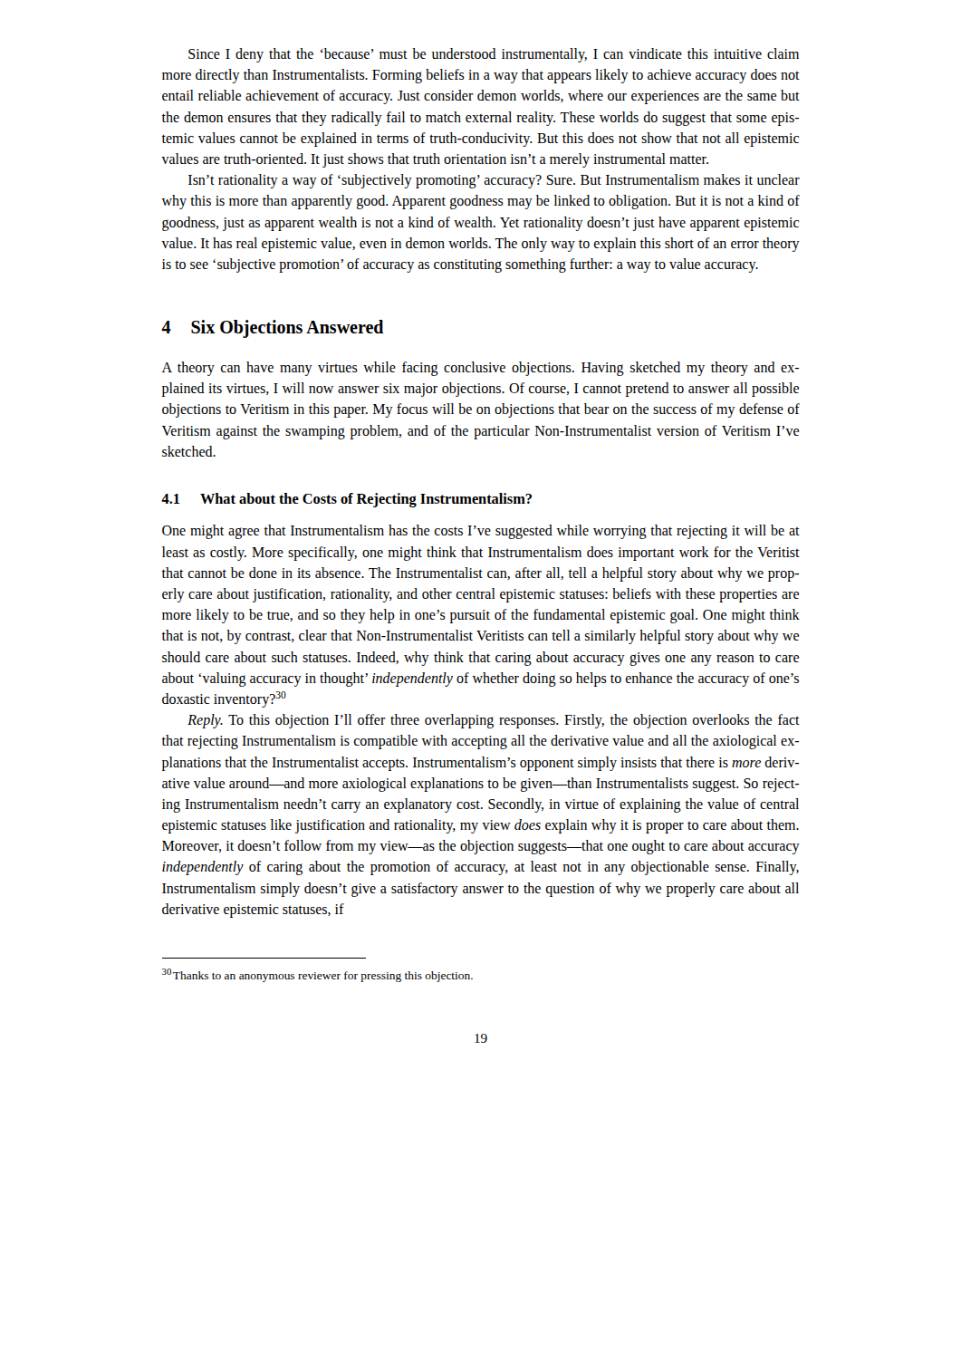Since I deny that the ‘because’ must be understood instrumentally, I can vindicate this intuitive claim more directly than Instrumentalists. Forming beliefs in a way that appears likely to achieve accuracy does not entail reliable achievement of accuracy. Just consider demon worlds, where our experiences are the same but the demon ensures that they radically fail to match external reality. These worlds do suggest that some epistemic values cannot be explained in terms of truth-conducivity. But this does not show that not all epistemic values are truth-oriented. It just shows that truth orientation isn’t a merely instrumental matter.
Isn’t rationality a way of ‘subjectively promoting’ accuracy? Sure. But Instrumentalism makes it unclear why this is more than apparently good. Apparent goodness may be linked to obligation. But it is not a kind of goodness, just as apparent wealth is not a kind of wealth. Yet rationality doesn’t just have apparent epistemic value. It has real epistemic value, even in demon worlds. The only way to explain this short of an error theory is to see ‘subjective promotion’ of accuracy as constituting something further: a way to value accuracy.
4 Six Objections Answered
A theory can have many virtues while facing conclusive objections. Having sketched my theory and explained its virtues, I will now answer six major objections. Of course, I cannot pretend to answer all possible objections to Veritism in this paper. My focus will be on objections that bear on the success of my defense of Veritism against the swamping problem, and of the particular Non-Instrumentalist version of Veritism I’ve sketched.
4.1 What about the Costs of Rejecting Instrumentalism?
One might agree that Instrumentalism has the costs I’ve suggested while worrying that rejecting it will be at least as costly. More specifically, one might think that Instrumentalism does important work for the Veritist that cannot be done in its absence. The Instrumentalist can, after all, tell a helpful story about why we properly care about justification, rationality, and other central epistemic statuses: beliefs with these properties are more likely to be true, and so they help in one’s pursuit of the fundamental epistemic goal. One might think that is not, by contrast, clear that Non-Instrumentalist Veritists can tell a similarly helpful story about why we should care about such statuses. Indeed, why think that caring about accuracy gives one any reason to care about ‘valuing accuracy in thought’ independently of whether doing so helps to enhance the accuracy of one’s doxastic inventory?30
Reply. To this objection I’ll offer three overlapping responses. Firstly, the objection overlooks the fact that rejecting Instrumentalism is compatible with accepting all the derivative value and all the axiological explanations that the Instrumentalist accepts. Instrumentalism’s opponent simply insists that there is more derivative value around—and more axiological explanations to be given—than Instrumentalists suggest. So rejecting Instrumentalism needn’t carry an explanatory cost. Secondly, in virtue of explaining the value of central epistemic statuses like justification and rationality, my view does explain why it is proper to care about them. Moreover, it doesn’t follow from my view—as the objection suggests—that one ought to care about accuracy independently of caring about the promotion of accuracy, at least not in any objectionable sense. Finally, Instrumentalism simply doesn’t give a satisfactory answer to the question of why we properly care about all derivative epistemic statuses, if
30Thanks to an anonymous reviewer for pressing this objection.
19